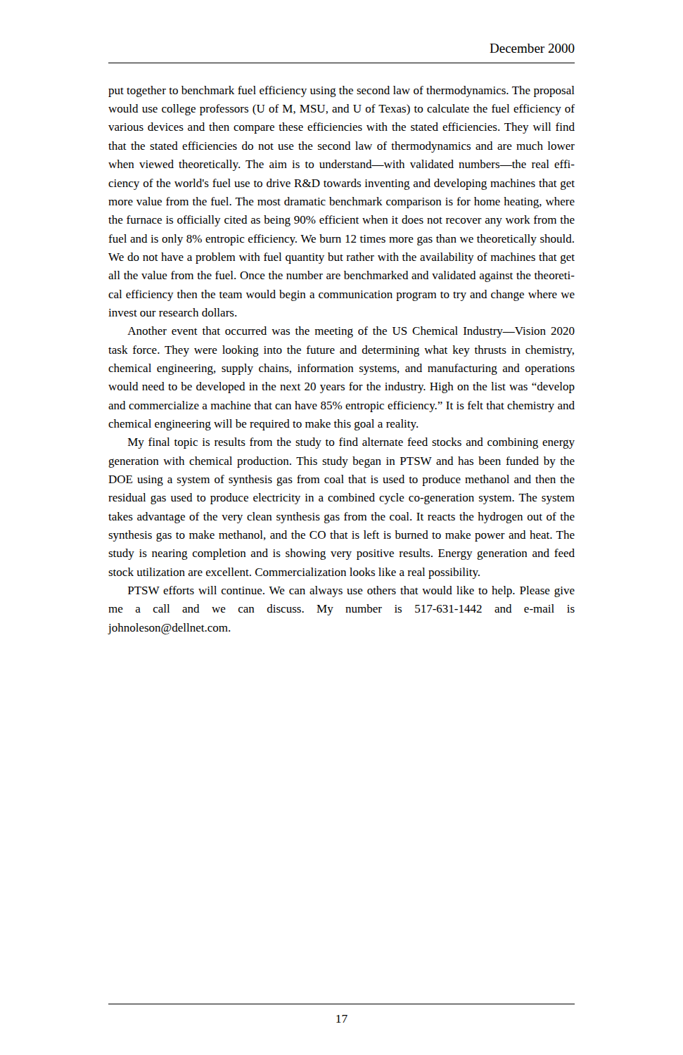December 2000
put together to benchmark fuel efficiency using the second law of thermodynamics. The proposal would use college professors (U of M, MSU, and U of Texas) to calculate the fuel efficiency of various devices and then compare these efficiencies with the stated efficiencies. They will find that the stated efficiencies do not use the second law of thermodynamics and are much lower when viewed theoretically. The aim is to understand—with validated numbers—the real efficiency of the world's fuel use to drive R&D towards inventing and developing machines that get more value from the fuel. The most dramatic benchmark comparison is for home heating, where the furnace is officially cited as being 90% efficient when it does not recover any work from the fuel and is only 8% entropic efficiency. We burn 12 times more gas than we theoretically should. We do not have a problem with fuel quantity but rather with the availability of machines that get all the value from the fuel. Once the number are benchmarked and validated against the theoretical efficiency then the team would begin a communication program to try and change where we invest our research dollars.
Another event that occurred was the meeting of the US Chemical Industry—Vision 2020 task force. They were looking into the future and determining what key thrusts in chemistry, chemical engineering, supply chains, information systems, and manufacturing and operations would need to be developed in the next 20 years for the industry. High on the list was “develop and commercialize a machine that can have 85% entropic efficiency.” It is felt that chemistry and chemical engineering will be required to make this goal a reality.
My final topic is results from the study to find alternate feed stocks and combining energy generation with chemical production. This study began in PTSW and has been funded by the DOE using a system of synthesis gas from coal that is used to produce methanol and then the residual gas used to produce electricity in a combined cycle co-generation system. The system takes advantage of the very clean synthesis gas from the coal. It reacts the hydrogen out of the synthesis gas to make methanol, and the CO that is left is burned to make power and heat. The study is nearing completion and is showing very positive results. Energy generation and feed stock utilization are excellent. Commercialization looks like a real possibility.
PTSW efforts will continue. We can always use others that would like to help. Please give me a call and we can discuss. My number is 517-631-1442 and e-mail is johnoleson@dellnet.com.
17